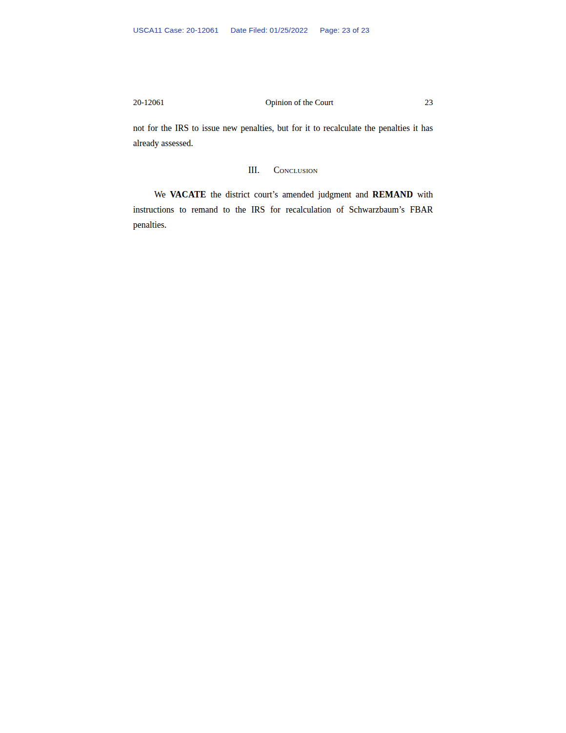USCA11 Case: 20-12061 Date Filed: 01/25/2022 Page: 23 of 23
20-12061 Opinion of the Court 23
not for the IRS to issue new penalties, but for it to recalculate the penalties it has already assessed.
III. Conclusion
We VACATE the district court’s amended judgment and REMAND with instructions to remand to the IRS for recalculation of Schwarzbaum’s FBAR penalties.